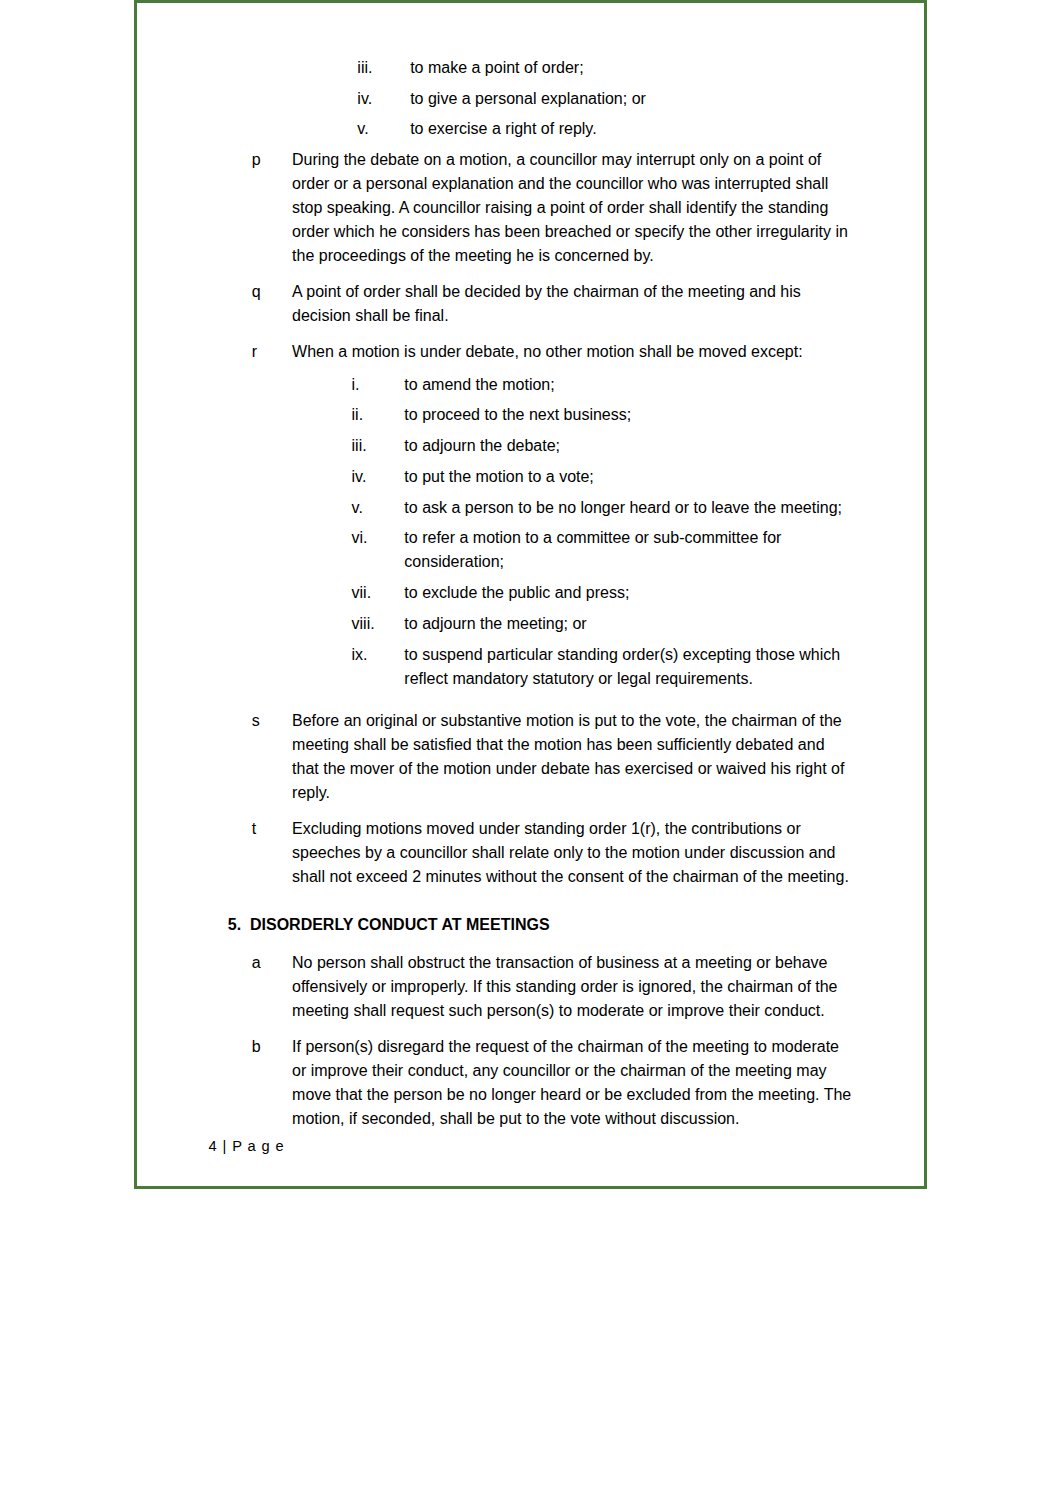iii. to make a point of order;
iv. to give a personal explanation; or
v. to exercise a right of reply.
p During the debate on a motion, a councillor may interrupt only on a point of order or a personal explanation and the councillor who was interrupted shall stop speaking. A councillor raising a point of order shall identify the standing order which he considers has been breached or specify the other irregularity in the proceedings of the meeting he is concerned by.
q A point of order shall be decided by the chairman of the meeting and his decision shall be final.
r When a motion is under debate, no other motion shall be moved except:
i. to amend the motion;
ii. to proceed to the next business;
iii. to adjourn the debate;
iv. to put the motion to a vote;
v. to ask a person to be no longer heard or to leave the meeting;
vi. to refer a motion to a committee or sub-committee for consideration;
vii. to exclude the public and press;
viii. to adjourn the meeting; or
ix. to suspend particular standing order(s) excepting those which reflect mandatory statutory or legal requirements.
s Before an original or substantive motion is put to the vote, the chairman of the meeting shall be satisfied that the motion has been sufficiently debated and that the mover of the motion under debate has exercised or waived his right of reply.
t Excluding motions moved under standing order 1(r), the contributions or speeches by a councillor shall relate only to the motion under discussion and shall not exceed 2 minutes without the consent of the chairman of the meeting.
5. DISORDERLY CONDUCT AT MEETINGS
a No person shall obstruct the transaction of business at a meeting or behave offensively or improperly. If this standing order is ignored, the chairman of the meeting shall request such person(s) to moderate or improve their conduct.
b If person(s) disregard the request of the chairman of the meeting to moderate or improve their conduct, any councillor or the chairman of the meeting may move that the person be no longer heard or be excluded from the meeting. The motion, if seconded, shall be put to the vote without discussion.
4 | P a g e